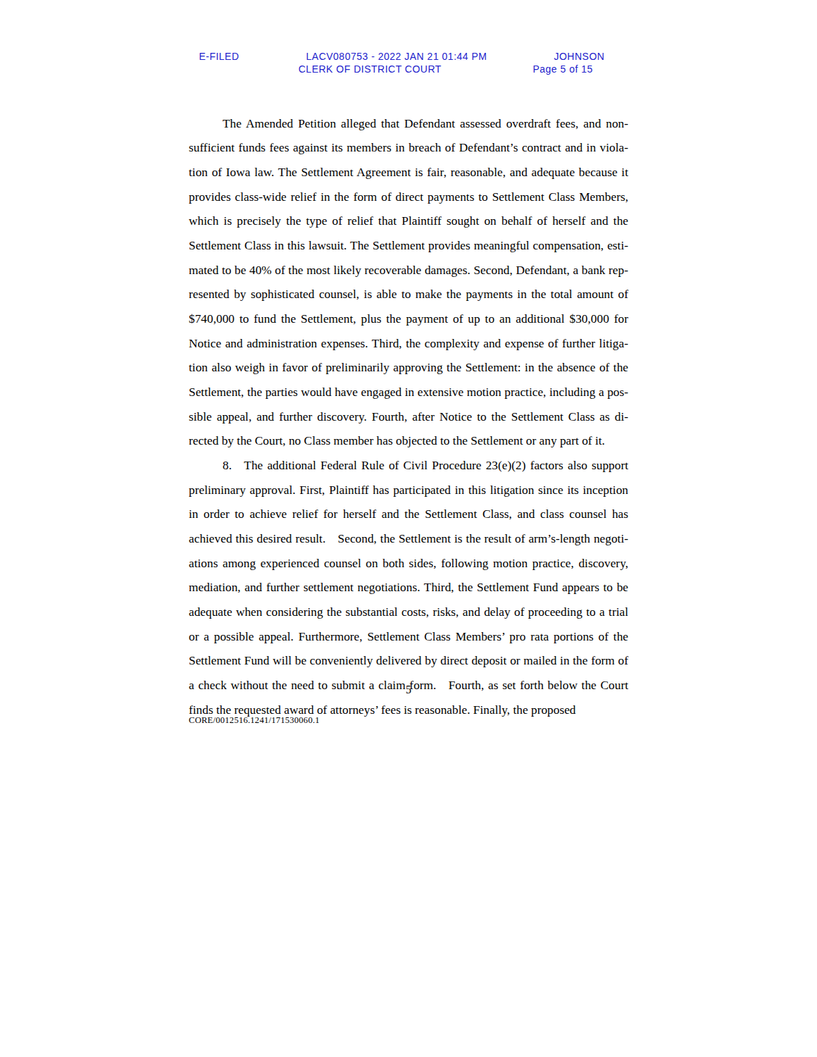E-FILED LACV080753 - 2022 JAN 21 01:44 PM JOHNSON
CLERK OF DISTRICT COURT Page 5 of 15
The Amended Petition alleged that Defendant assessed overdraft fees, and non-sufficient funds fees against its members in breach of Defendant’s contract and in violation of Iowa law. The Settlement Agreement is fair, reasonable, and adequate because it provides class-wide relief in the form of direct payments to Settlement Class Members, which is precisely the type of relief that Plaintiff sought on behalf of herself and the Settlement Class in this lawsuit. The Settlement provides meaningful compensation, estimated to be 40% of the most likely recoverable damages. Second, Defendant, a bank represented by sophisticated counsel, is able to make the payments in the total amount of $740,000 to fund the Settlement, plus the payment of up to an additional $30,000 for Notice and administration expenses. Third, the complexity and expense of further litigation also weigh in favor of preliminarily approving the Settlement: in the absence of the Settlement, the parties would have engaged in extensive motion practice, including a possible appeal, and further discovery. Fourth, after Notice to the Settlement Class as directed by the Court, no Class member has objected to the Settlement or any part of it.
8. The additional Federal Rule of Civil Procedure 23(e)(2) factors also support preliminary approval. First, Plaintiff has participated in this litigation since its inception in order to achieve relief for herself and the Settlement Class, and class counsel has achieved this desired result. Second, the Settlement is the result of arm’s-length negotiations among experienced counsel on both sides, following motion practice, discovery, mediation, and further settlement negotiations. Third, the Settlement Fund appears to be adequate when considering the substantial costs, risks, and delay of proceeding to a trial or a possible appeal. Furthermore, Settlement Class Members’ pro rata portions of the Settlement Fund will be conveniently delivered by direct deposit or mailed in the form of a check without the need to submit a claim form. Fourth, as set forth below the Court finds the requested award of attorneys’ fees is reasonable. Finally, the proposed
5
CORE/0012516.1241/171530060.1